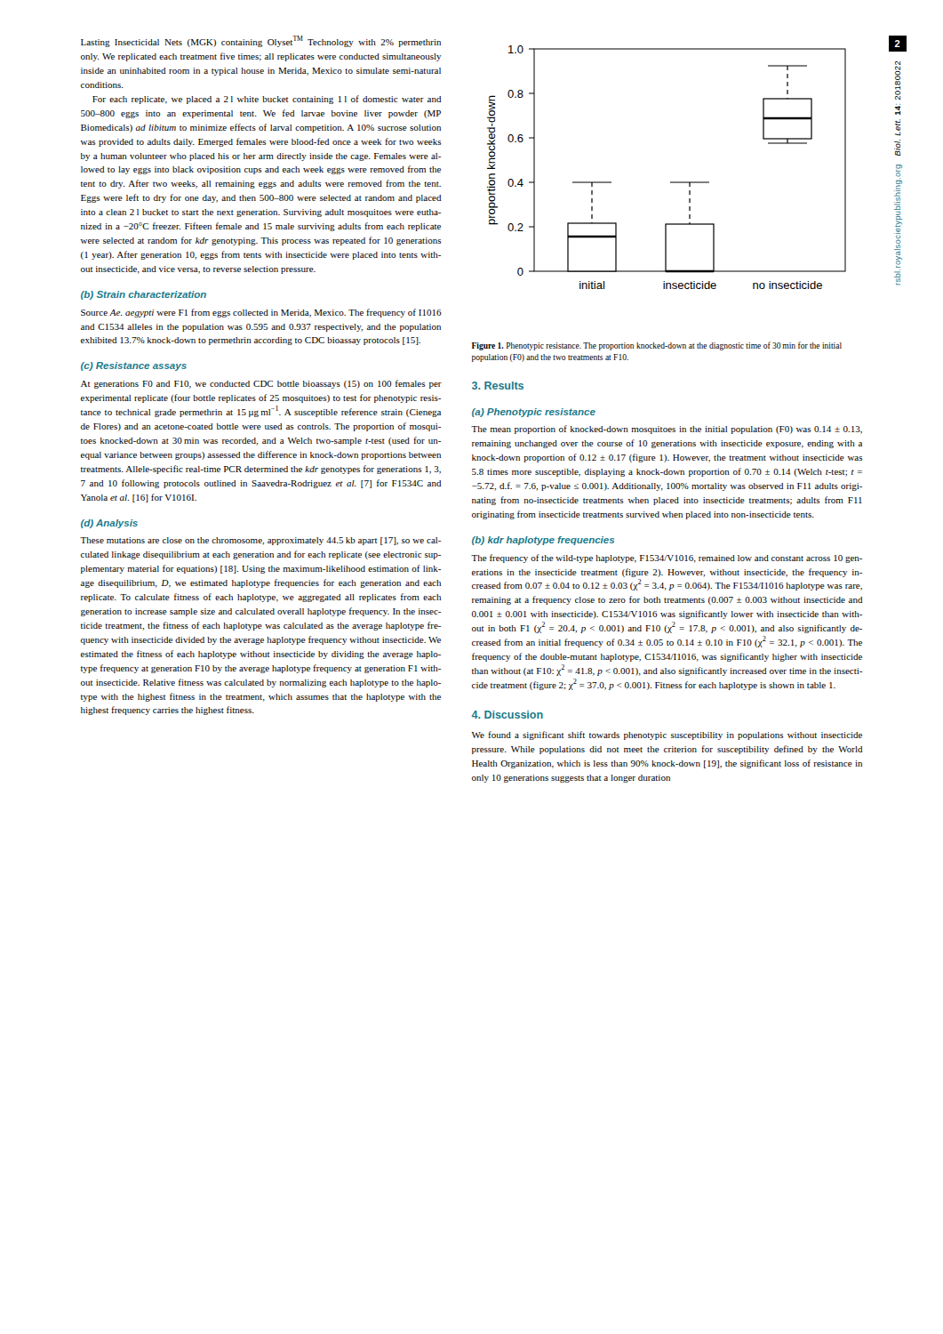2
rsbl.royalsocietypublishing.org Biol. Lett. 14: 20180022
Lasting Insecticidal Nets (MGK) containing OlysetTM Technology with 2% permethrin only. We replicated each treatment five times; all replicates were conducted simultaneously inside an uninhabited room in a typical house in Merida, Mexico to simulate semi-natural conditions.
For each replicate, we placed a 2 l white bucket containing 1 l of domestic water and 500–800 eggs into an experimental tent. We fed larvae bovine liver powder (MP Biomedicals) ad libitum to minimize effects of larval competition. A 10% sucrose solution was provided to adults daily. Emerged females were blood-fed once a week for two weeks by a human volunteer who placed his or her arm directly inside the cage. Females were allowed to lay eggs into black oviposition cups and each week eggs were removed from the tent to dry. After two weeks, all remaining eggs and adults were removed from the tent. Eggs were left to dry for one day, and then 500–800 were selected at random and placed into a clean 2 l bucket to start the next generation. Surviving adult mosquitoes were euthanized in a −20°C freezer. Fifteen female and 15 male surviving adults from each replicate were selected at random for kdr genotyping. This process was repeated for 10 generations (1 year). After generation 10, eggs from tents with insecticide were placed into tents without insecticide, and vice versa, to reverse selection pressure.
(b) Strain characterization
Source Ae. aegypti were F1 from eggs collected in Merida, Mexico. The frequency of I1016 and C1534 alleles in the population was 0.595 and 0.937 respectively, and the population exhibited 13.7% knock-down to permethrin according to CDC bioassay protocols [15].
(c) Resistance assays
At generations F0 and F10, we conducted CDC bottle bioassays (15) on 100 females per experimental replicate (four bottle replicates of 25 mosquitoes) to test for phenotypic resistance to technical grade permethrin at 15 µg ml−1. A susceptible reference strain (Cienega de Flores) and an acetone-coated bottle were used as controls. The proportion of mosquitoes knocked-down at 30 min was recorded, and a Welch two-sample t-test (used for unequal variance between groups) assessed the difference in knock-down proportions between treatments. Allele-specific real-time PCR determined the kdr genotypes for generations 1, 3, 7 and 10 following protocols outlined in Saavedra-Rodriguez et al. [7] for F1534C and Yanola et al. [16] for V1016I.
(d) Analysis
These mutations are close on the chromosome, approximately 44.5 kb apart [17], so we calculated linkage disequilibrium at each generation and for each replicate (see electronic supplementary material for equations) [18]. Using the maximum-likelihood estimation of linkage disequilibrium, D, we estimated haplotype frequencies for each generation and each replicate. To calculate fitness of each haplotype, we aggregated all replicates from each generation to increase sample size and calculated overall haplotype frequency. In the insecticide treatment, the fitness of each haplotype was calculated as the average haplotype frequency with insecticide divided by the average haplotype frequency without insecticide. We estimated the fitness of each haplotype without insecticide by dividing the average haplotype frequency at generation F10 by the average haplotype frequency at generation F1 without insecticide. Relative fitness was calculated by normalizing each haplotype to the haplotype with the highest fitness in the treatment, which assumes that the haplotype with the highest frequency carries the highest fitness.
0 0.2 0.4 0.6 0.8 1.0 proportion knocked-down initial insecticide no insecticide
Figure 1. Phenotypic resistance. The proportion knocked-down at the diagnostic time of 30 min for the initial population (F0) and the two treatments at F10.
3. Results
(a) Phenotypic resistance
The mean proportion of knocked-down mosquitoes in the initial population (F0) was 0.14 ± 0.13, remaining unchanged over the course of 10 generations with insecticide exposure, ending with a knock-down proportion of 0.12 ± 0.17 (figure 1). However, the treatment without insecticide was 5.8 times more susceptible, displaying a knock-down proportion of 0.70 ± 0.14 (Welch t-test; t = −5.72, d.f. = 7.6, p-value ≤ 0.001). Additionally, 100% mortality was observed in F11 adults originating from no-insecticide treatments when placed into insecticide treatments; adults from F11 originating from insecticide treatments survived when placed into non-insecticide tents.
(b) kdr haplotype frequencies
The frequency of the wild-type haplotype, F1534/V1016, remained low and constant across 10 generations in the insecticide treatment (figure 2). However, without insecticide, the frequency increased from 0.07 ± 0.04 to 0.12 ± 0.03 (χ2 = 3.4, p = 0.064). The F1534/I1016 haplotype was rare, remaining at a frequency close to zero for both treatments (0.007 ± 0.003 without insecticide and 0.001 ± 0.001 with insecticide). C1534/V1016 was significantly lower with insecticide than without in both F1 (χ2 = 20.4, p < 0.001) and F10 (χ2 = 17.8, p < 0.001), and also significantly decreased from an initial frequency of 0.34 ± 0.05 to 0.14 ± 0.10 in F10 (χ2 = 32.1, p < 0.001). The frequency of the double-mutant haplotype, C1534/I1016, was significantly higher with insecticide than without (at F10: χ2 = 41.8, p < 0.001), and also significantly increased over time in the insecticide treatment (figure 2; χ2 = 37.0, p < 0.001). Fitness for each haplotype is shown in table 1.
4. Discussion
We found a significant shift towards phenotypic susceptibility in populations without insecticide pressure. While populations did not meet the criterion for susceptibility defined by the World Health Organization, which is less than 90% knock-down [19], the significant loss of resistance in only 10 generations suggests that a longer duration